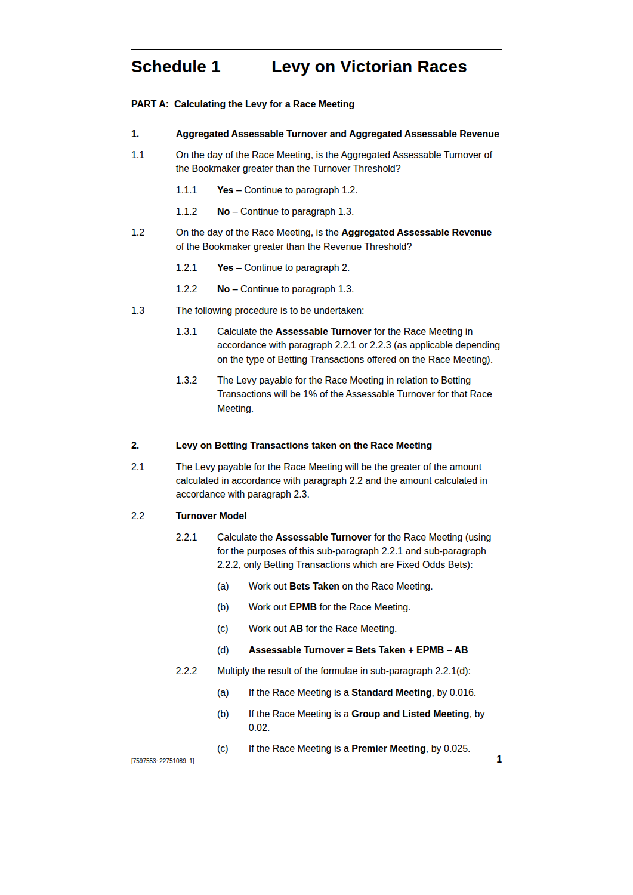Schedule 1 Levy on Victorian Races
PART A: Calculating the Levy for a Race Meeting
1. Aggregated Assessable Turnover and Aggregated Assessable Revenue
1.1 On the day of the Race Meeting, is the Aggregated Assessable Turnover of the Bookmaker greater than the Turnover Threshold?
1.1.1 Yes – Continue to paragraph 1.2.
1.1.2 No – Continue to paragraph 1.3.
1.2 On the day of the Race Meeting, is the Aggregated Assessable Revenue of the Bookmaker greater than the Revenue Threshold?
1.2.1 Yes – Continue to paragraph 2.
1.2.2 No – Continue to paragraph 1.3.
1.3 The following procedure is to be undertaken:
1.3.1 Calculate the Assessable Turnover for the Race Meeting in accordance with paragraph 2.2.1 or 2.2.3 (as applicable depending on the type of Betting Transactions offered on the Race Meeting).
1.3.2 The Levy payable for the Race Meeting in relation to Betting Transactions will be 1% of the Assessable Turnover for that Race Meeting.
2. Levy on Betting Transactions taken on the Race Meeting
2.1 The Levy payable for the Race Meeting will be the greater of the amount calculated in accordance with paragraph 2.2 and the amount calculated in accordance with paragraph 2.3.
2.2 Turnover Model
2.2.1 Calculate the Assessable Turnover for the Race Meeting (using for the purposes of this sub-paragraph 2.2.1 and sub-paragraph 2.2.2, only Betting Transactions which are Fixed Odds Bets):
(a) Work out Bets Taken on the Race Meeting.
(b) Work out EPMB for the Race Meeting.
(c) Work out AB for the Race Meeting.
(d) Assessable Turnover = Bets Taken + EPMB – AB
2.2.2 Multiply the result of the formulae in sub-paragraph 2.2.1(d):
(a) If the Race Meeting is a Standard Meeting, by 0.016.
(b) If the Race Meeting is a Group and Listed Meeting, by 0.02.
(c) If the Race Meeting is a Premier Meeting, by 0.025.
[7597553: 22751089_1] 1